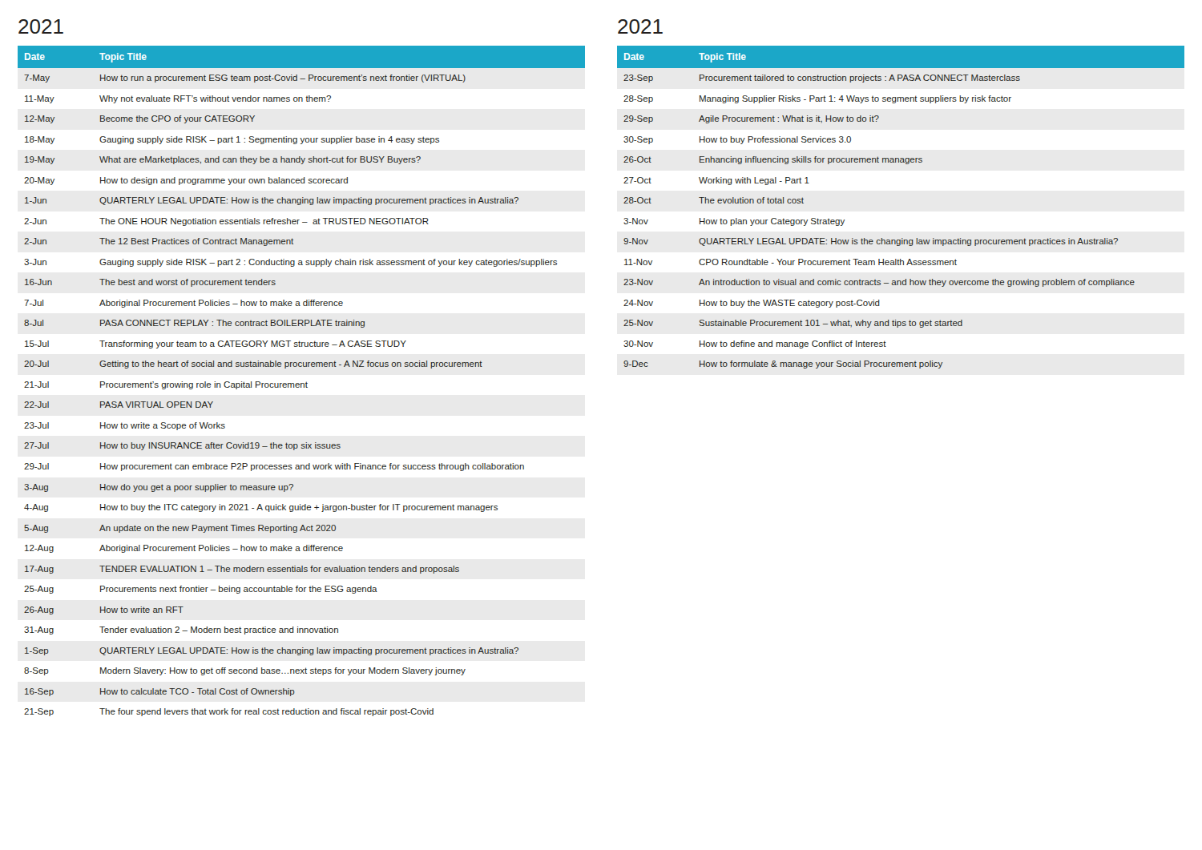2021
| Date | Topic Title |
| --- | --- |
| 7-May | How to run a procurement ESG team post-Covid – Procurement’s next frontier (VIRTUAL) |
| 11-May | Why not evaluate RFT’s without vendor names on them? |
| 12-May | Become the CPO of your CATEGORY |
| 18-May | Gauging supply side RISK – part 1 : Segmenting your supplier base in 4 easy steps |
| 19-May | What are eMarketplaces, and can they be a handy short-cut for BUSY Buyers? |
| 20-May | How to design and programme your own balanced scorecard |
| 1-Jun | QUARTERLY LEGAL UPDATE: How is the changing law impacting procurement practices in Australia? |
| 2-Jun | The ONE HOUR Negotiation essentials refresher – at TRUSTED NEGOTIATOR |
| 2-Jun | The 12 Best Practices of Contract Management |
| 3-Jun | Gauging supply side RISK – part 2 : Conducting a supply chain risk assessment of your key categories/suppliers |
| 16-Jun | The best and worst of procurement tenders |
| 7-Jul | Aboriginal Procurement Policies – how to make a difference |
| 8-Jul | PASA CONNECT REPLAY : The contract BOILERPLATE training |
| 15-Jul | Transforming your team to a CATEGORY MGT structure – A CASE STUDY |
| 20-Jul | Getting to the heart of social and sustainable procurement - A NZ focus on social procurement |
| 21-Jul | Procurement’s growing role in Capital Procurement |
| 22-Jul | PASA VIRTUAL OPEN DAY |
| 23-Jul | How to write a Scope of Works |
| 27-Jul | How to buy INSURANCE after Covid19 – the top six issues |
| 29-Jul | How procurement can embrace P2P processes and work with Finance for success through collaboration |
| 3-Aug | How do you get a poor supplier to measure up? |
| 4-Aug | How to buy the ITC category in 2021 - A quick guide + jargon-buster for IT procurement managers |
| 5-Aug | An update on the new Payment Times Reporting Act 2020 |
| 12-Aug | Aboriginal Procurement Policies – how to make a difference |
| 17-Aug | TENDER EVALUATION 1 – The modern essentials for evaluation tenders and proposals |
| 25-Aug | Procurements next frontier – being accountable for the ESG agenda |
| 26-Aug | How to write an RFT |
| 31-Aug | Tender evaluation 2 – Modern best practice and innovation |
| 1-Sep | QUARTERLY LEGAL UPDATE: How is the changing law impacting procurement practices in Australia? |
| 8-Sep | Modern Slavery: How to get off second base…next steps for your Modern Slavery journey |
| 16-Sep | How to calculate TCO - Total Cost of Ownership |
| 21-Sep | The four spend levers that work for real cost reduction and fiscal repair post-Covid |
2021
| Date | Topic Title |
| --- | --- |
| 23-Sep | Procurement tailored to construction projects : A PASA CONNECT Masterclass |
| 28-Sep | Managing Supplier Risks - Part 1: 4 Ways to segment suppliers by risk factor |
| 29-Sep | Agile Procurement : What is it, How to do it? |
| 30-Sep | How to buy Professional Services 3.0 |
| 26-Oct | Enhancing influencing skills for procurement managers |
| 27-Oct | Working with Legal - Part 1 |
| 28-Oct | The evolution of total cost |
| 3-Nov | How to plan your Category Strategy |
| 9-Nov | QUARTERLY LEGAL UPDATE: How is the changing law impacting procurement practices in Australia? |
| 11-Nov | CPO Roundtable - Your Procurement Team Health Assessment |
| 23-Nov | An introduction to visual and comic contracts – and how they overcome the growing problem of compliance |
| 24-Nov | How to buy the WASTE category post-Covid |
| 25-Nov | Sustainable Procurement 101 – what, why and tips to get started |
| 30-Nov | How to define and manage Conflict of Interest |
| 9-Dec | How to formulate & manage your Social Procurement policy |